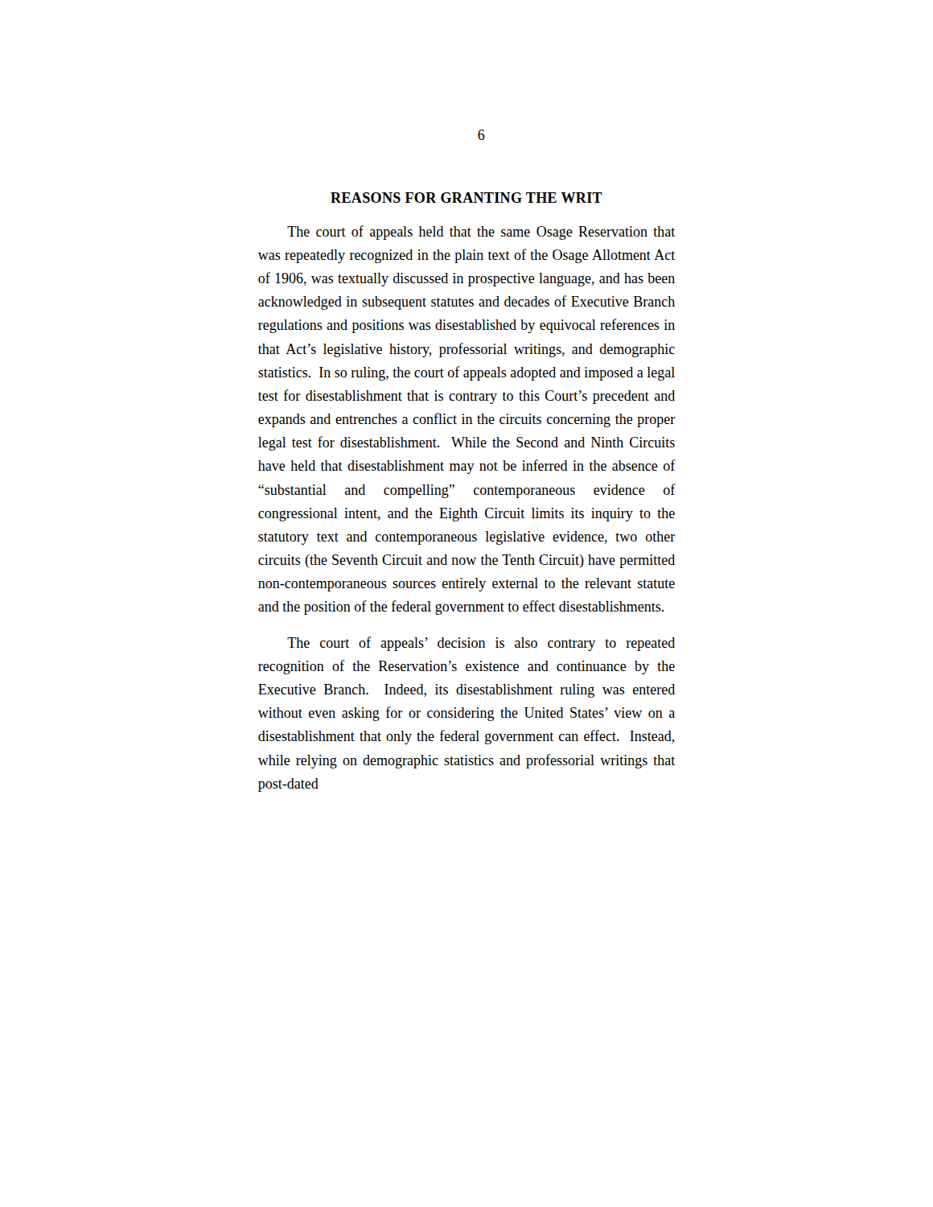6
REASONS FOR GRANTING THE WRIT
The court of appeals held that the same Osage Reservation that was repeatedly recognized in the plain text of the Osage Allotment Act of 1906, was textually discussed in prospective language, and has been acknowledged in subsequent statutes and decades of Executive Branch regulations and positions was disestablished by equivocal references in that Act’s legislative history, professorial writings, and demographic statistics. In so ruling, the court of appeals adopted and imposed a legal test for disestablishment that is contrary to this Court’s precedent and expands and entrenches a conflict in the circuits concerning the proper legal test for disestablishment. While the Second and Ninth Circuits have held that disestablishment may not be inferred in the absence of “substantial and compelling” contemporaneous evidence of congressional intent, and the Eighth Circuit limits its inquiry to the statutory text and contemporaneous legislative evidence, two other circuits (the Seventh Circuit and now the Tenth Circuit) have permitted non-contemporaneous sources entirely external to the relevant statute and the position of the federal government to effect disestablishments.
The court of appeals’ decision is also contrary to repeated recognition of the Reservation’s existence and continuance by the Executive Branch. Indeed, its disestablishment ruling was entered without even asking for or considering the United States’ view on a disestablishment that only the federal government can effect. Instead, while relying on demographic statistics and professorial writings that post-dated